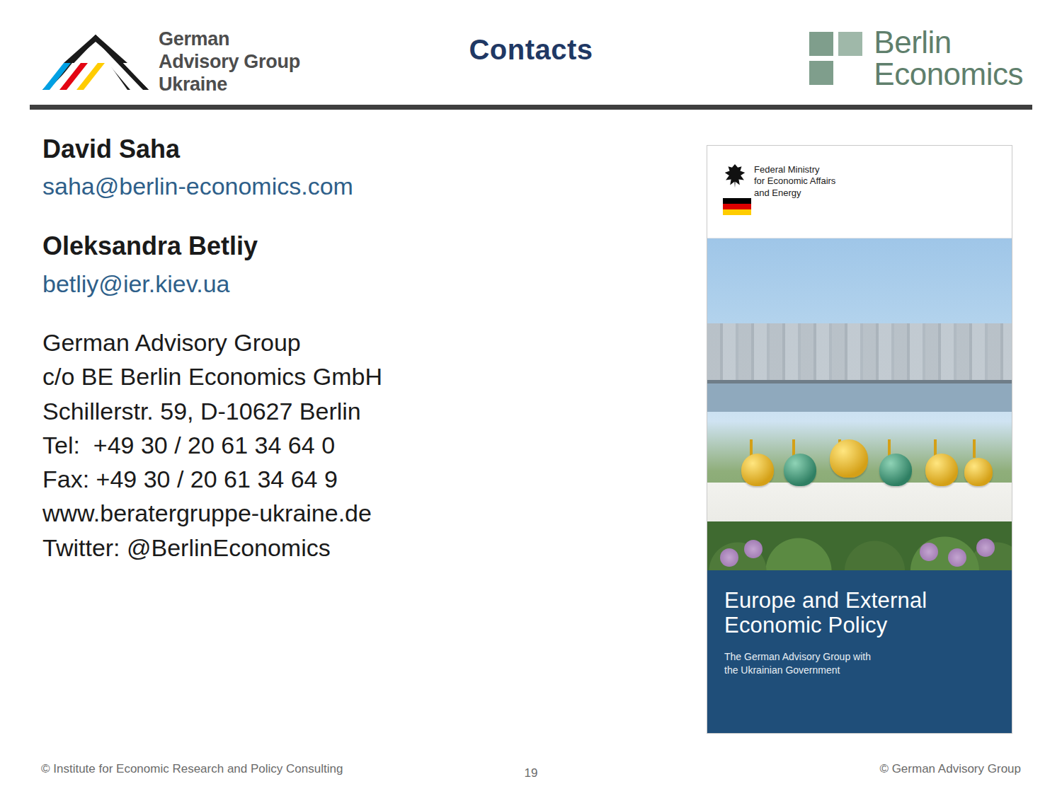German
Advisory Group
Ukraine
Contacts
BerlinEconomics
David Saha
saha@berlin-economics.com
Oleksandra Betliy
betliy@ier.kiev.ua
German Advisory Group
c/o BE Berlin Economics GmbH
Schillerstr. 59, D-10627 Berlin
Tel: +49 30 / 20 61 34 64 0
Fax: +49 30 / 20 61 34 64 9
www.beratergruppe-ukraine.de
Twitter: @BerlinEconomics
Federal Ministry
for Economic Affairs
and Energy
Europe and External
Economic Policy
The German Advisory Group with
the Ukrainian Government
© Institute for Economic Research and Policy Consulting
19
© German Advisory Group